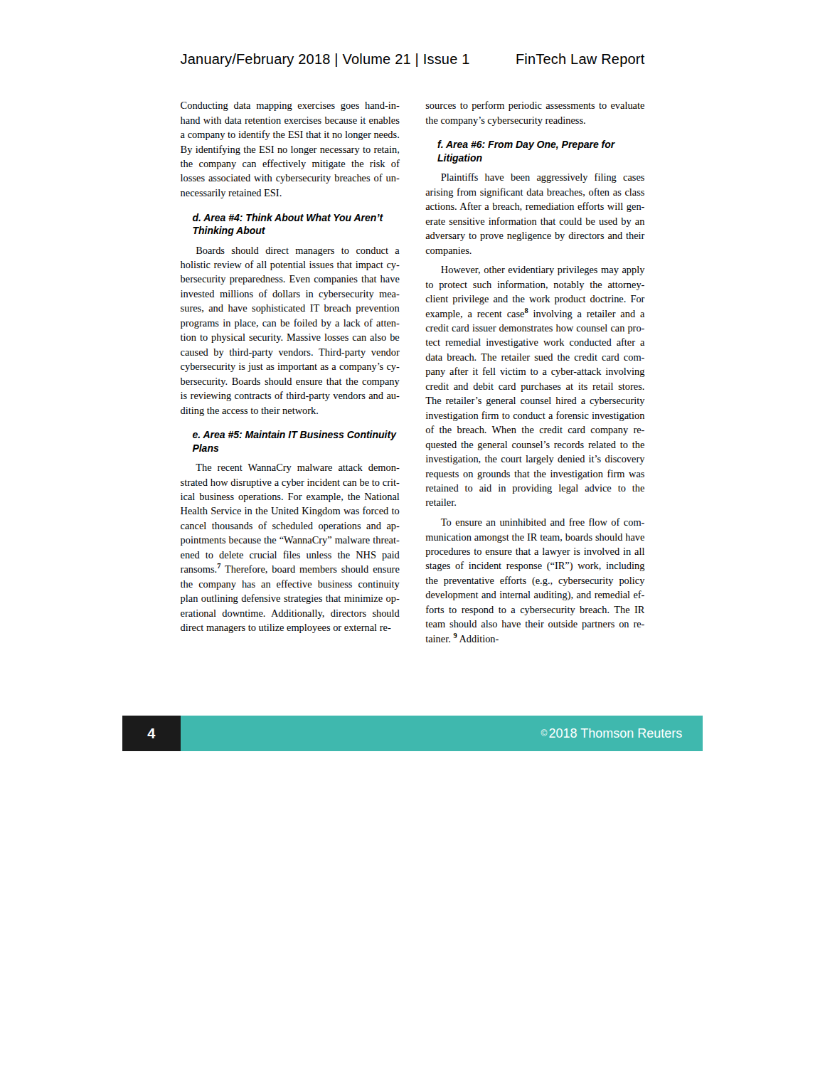January/February 2018 | Volume 21 | Issue 1
FinTech Law Report
Conducting data mapping exercises goes hand-in-hand with data retention exercises because it enables a company to identify the ESI that it no longer needs. By identifying the ESI no longer necessary to retain, the company can effectively mitigate the risk of losses associated with cybersecurity breaches of unnecessarily retained ESI.
d. Area #4: Think About What You Aren’t Thinking About
Boards should direct managers to conduct a holistic review of all potential issues that impact cybersecurity preparedness. Even companies that have invested millions of dollars in cybersecurity measures, and have sophisticated IT breach prevention programs in place, can be foiled by a lack of attention to physical security. Massive losses can also be caused by third-party vendors. Third-party vendor cybersecurity is just as important as a company’s cybersecurity. Boards should ensure that the company is reviewing contracts of third-party vendors and auditing the access to their network.
e. Area #5: Maintain IT Business Continuity Plans
The recent WannaCry malware attack demonstrated how disruptive a cyber incident can be to critical business operations. For example, the National Health Service in the United Kingdom was forced to cancel thousands of scheduled operations and appointments because the “WannaCry” malware threatened to delete crucial files unless the NHS paid ransoms.7 Therefore, board members should ensure the company has an effective business continuity plan outlining defensive strategies that minimize operational downtime. Additionally, directors should direct managers to utilize employees or external re-
sources to perform periodic assessments to evaluate the company’s cybersecurity readiness.
f. Area #6: From Day One, Prepare for Litigation
Plaintiffs have been aggressively filing cases arising from significant data breaches, often as class actions. After a breach, remediation efforts will generate sensitive information that could be used by an adversary to prove negligence by directors and their companies.
However, other evidentiary privileges may apply to protect such information, notably the attorney-client privilege and the work product doctrine. For example, a recent case8 involving a retailer and a credit card issuer demonstrates how counsel can protect remedial investigative work conducted after a data breach. The retailer sued the credit card company after it fell victim to a cyber-attack involving credit and debit card purchases at its retail stores. The retailer’s general counsel hired a cybersecurity investigation firm to conduct a forensic investigation of the breach. When the credit card company requested the general counsel’s records related to the investigation, the court largely denied it’s discovery requests on grounds that the investigation firm was retained to aid in providing legal advice to the retailer.
To ensure an uninhibited and free flow of communication amongst the IR team, boards should have procedures to ensure that a lawyer is involved in all stages of incident response (“IR”) work, including the preventative efforts (e.g., cybersecurity policy development and internal auditing), and remedial efforts to respond to a cybersecurity breach. The IR team should also have their outside partners on retainer. 9 Addition-
4
© 2018 Thomson Reuters